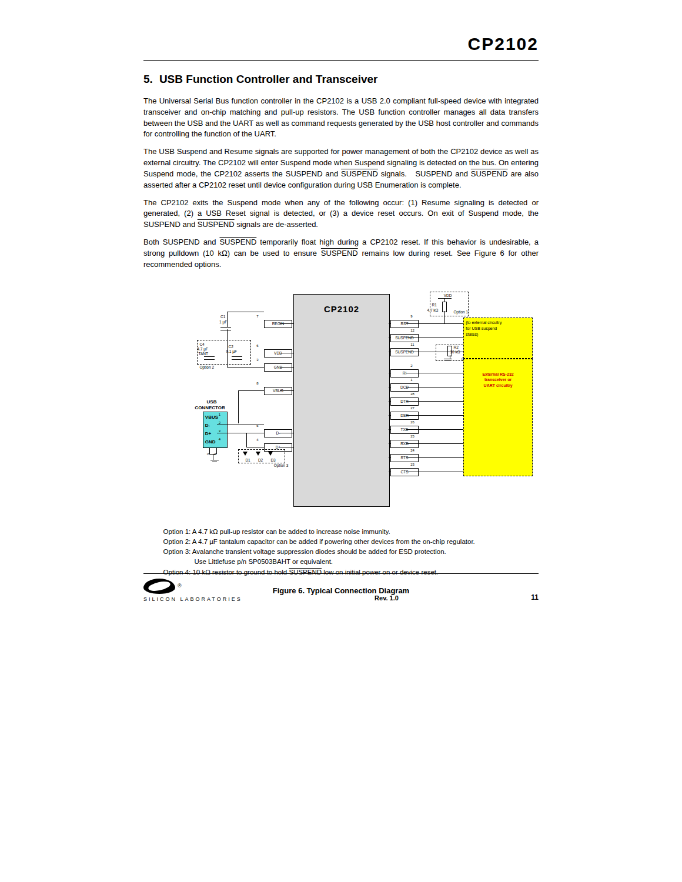CP2102
5. USB Function Controller and Transceiver
The Universal Serial Bus function controller in the CP2102 is a USB 2.0 compliant full-speed device with integrated transceiver and on-chip matching and pull-up resistors. The USB function controller manages all data transfers between the USB and the UART as well as command requests generated by the USB host controller and commands for controlling the function of the UART.
The USB Suspend and Resume signals are supported for power management of both the CP2102 device as well as external circuitry. The CP2102 will enter Suspend mode when Suspend signaling is detected on the bus. On entering Suspend mode, the CP2102 asserts the SUSPEND and SUSPEND signals. SUSPEND and SUSPEND are also asserted after a CP2102 reset until device configuration during USB Enumeration is complete.
The CP2102 exits the Suspend mode when any of the following occur: (1) Resume signaling is detected or generated, (2) a USB Reset signal is detected, or (3) a device reset occurs. On exit of Suspend mode, the SUSPEND and SUSPEND signals are de-asserted.
Both SUSPEND and SUSPEND temporarily float high during a CP2102 reset. If this behavior is undesirable, a strong pulldown (10 kΩ) can be used to ensure SUSPEND remains low during reset. See Figure 6 for other recommended options.
CP2102
REGIN
7
VDD
6
GND
3
VBUS
8
D-
5
D+
4
C1
1 µF
C4
4.7 µF
TANT
C2
0.1 µF
Option 2
USB
CONNECTOR
VBUS
D-
D+
GND
1
2
3
4
6
5
D1
D2
D3
Option 3
RST
9
SUSPEND
12
SUSPEND
11
RI
2
DCD
1
DTR
28
DSR
27
TXD
26
RXD
25
RTS
24
CTS
23
VDD
R1
4.7 kΩ
Option 1
R2
10 kΩ
Option 4
(to external circuitry
for USB suspend
states)
External RS-232
transceiver or
UART circuitry
Option 1: A 4.7 kΩ pull-up resistor can be added to increase noise immunity.
Option 2: A 4.7 µF tantalum capacitor can be added if powering other devices from the on-chip regulator.
Option 3: Avalanche transient voltage suppression diodes should be added for ESD protection.
Use Littlefuse p/n SP0503BAHT or equivalent.
Option 4: 10 kΩ resistor to ground to hold SUSPEND low on initial power on or device reset.
Figure 6. Typical Connection Diagram
®
SILICON LABORATORIES
Rev. 1.0
11